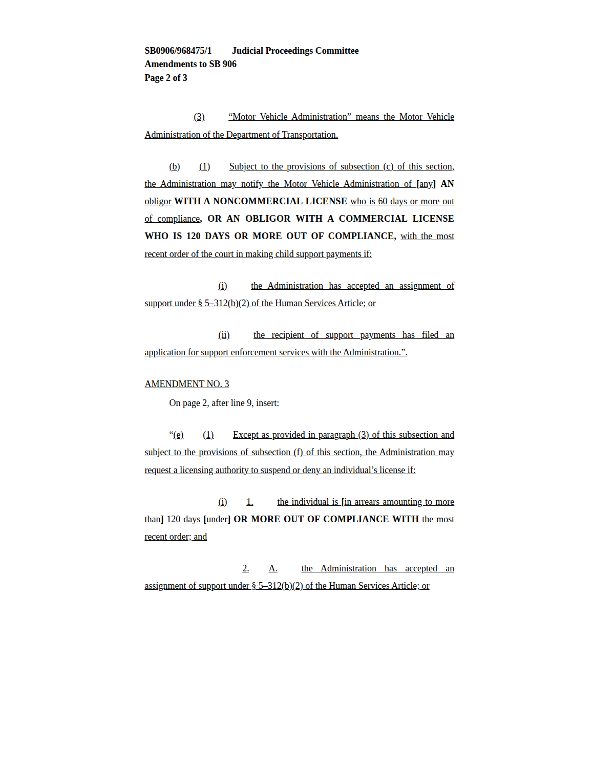SB0906/968475/1 Judicial Proceedings Committee
Amendments to SB 906
Page 2 of 3
(3) “Motor Vehicle Administration” means the Motor Vehicle Administration of the Department of Transportation.
(b) (1) Subject to the provisions of subsection (c) of this section, the Administration may notify the Motor Vehicle Administration of [any] AN obligor WITH A NONCOMMERCIAL LICENSE who is 60 days or more out of compliance, OR AN OBLIGOR WITH A COMMERCIAL LICENSE WHO IS 120 DAYS OR MORE OUT OF COMPLIANCE, with the most recent order of the court in making child support payments if:
(i) the Administration has accepted an assignment of support under § 5–312(b)(2) of the Human Services Article; or
(ii) the recipient of support payments has filed an application for support enforcement services with the Administration.”.
AMENDMENT NO. 3
On page 2, after line 9, insert:
“(e) (1) Except as provided in paragraph (3) of this subsection and subject to the provisions of subsection (f) of this section, the Administration may request a licensing authority to suspend or deny an individual’s license if:
(i) 1. the individual is [in arrears amounting to more than] 120 days [under] OR MORE OUT OF COMPLIANCE WITH the most recent order; and
2. A. the Administration has accepted an assignment of support under § 5–312(b)(2) of the Human Services Article; or